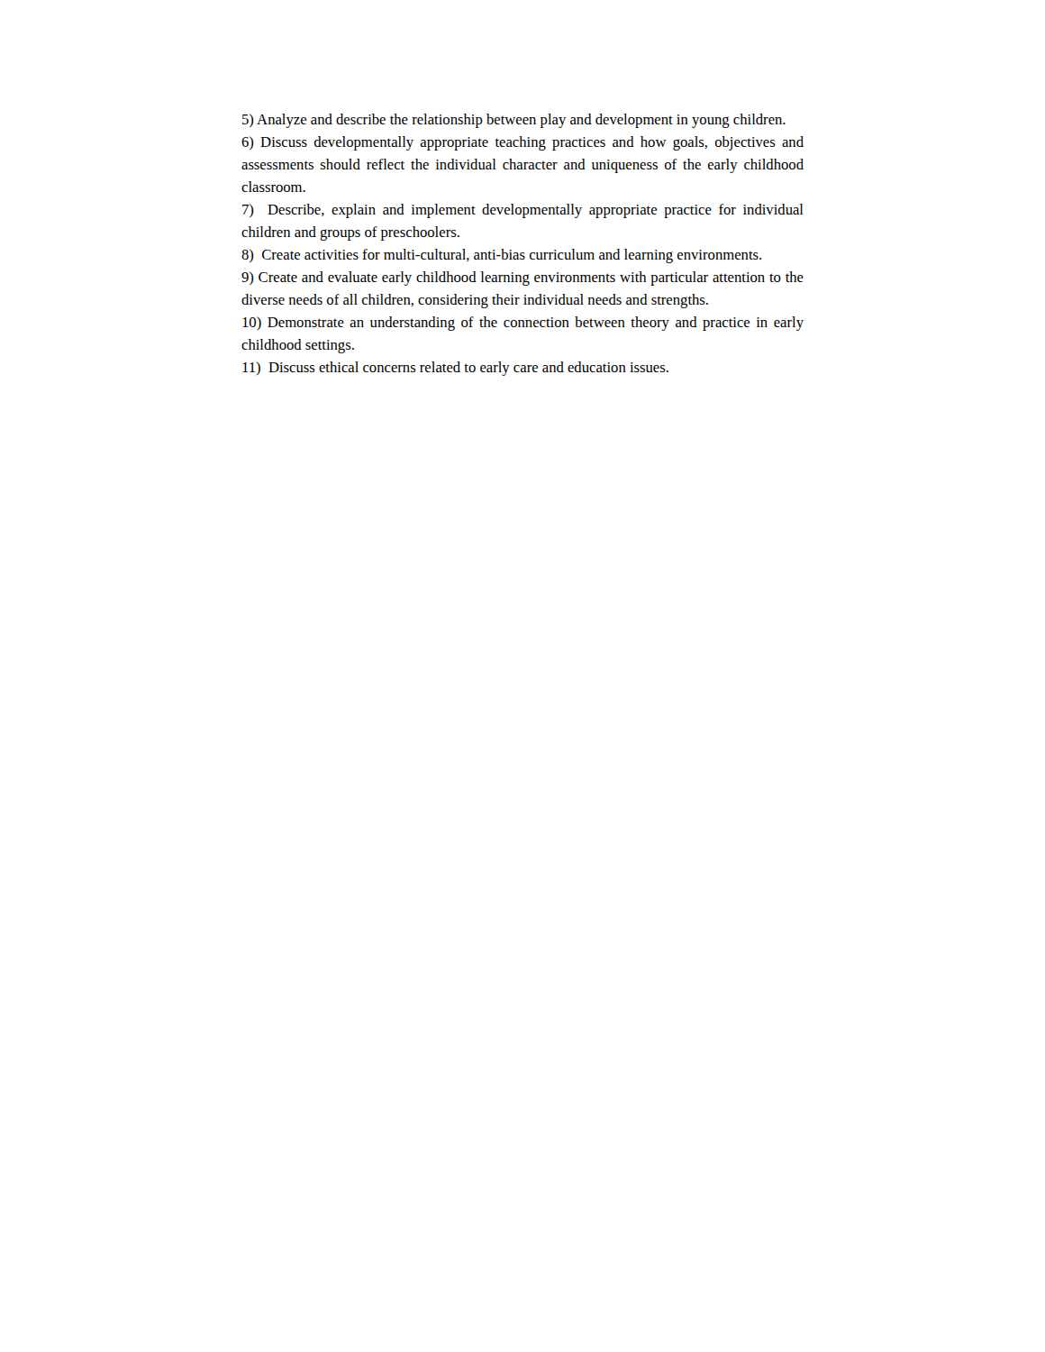5) Analyze and describe the relationship between play and development in young children.
6) Discuss developmentally appropriate teaching practices and how goals, objectives and assessments should reflect the individual character and uniqueness of the early childhood classroom.
7) Describe, explain and implement developmentally appropriate practice for individual children and groups of preschoolers.
8) Create activities for multi-cultural, anti-bias curriculum and learning environments.
9) Create and evaluate early childhood learning environments with particular attention to the diverse needs of all children, considering their individual needs and strengths.
10) Demonstrate an understanding of the connection between theory and practice in early childhood settings.
11) Discuss ethical concerns related to early care and education issues.